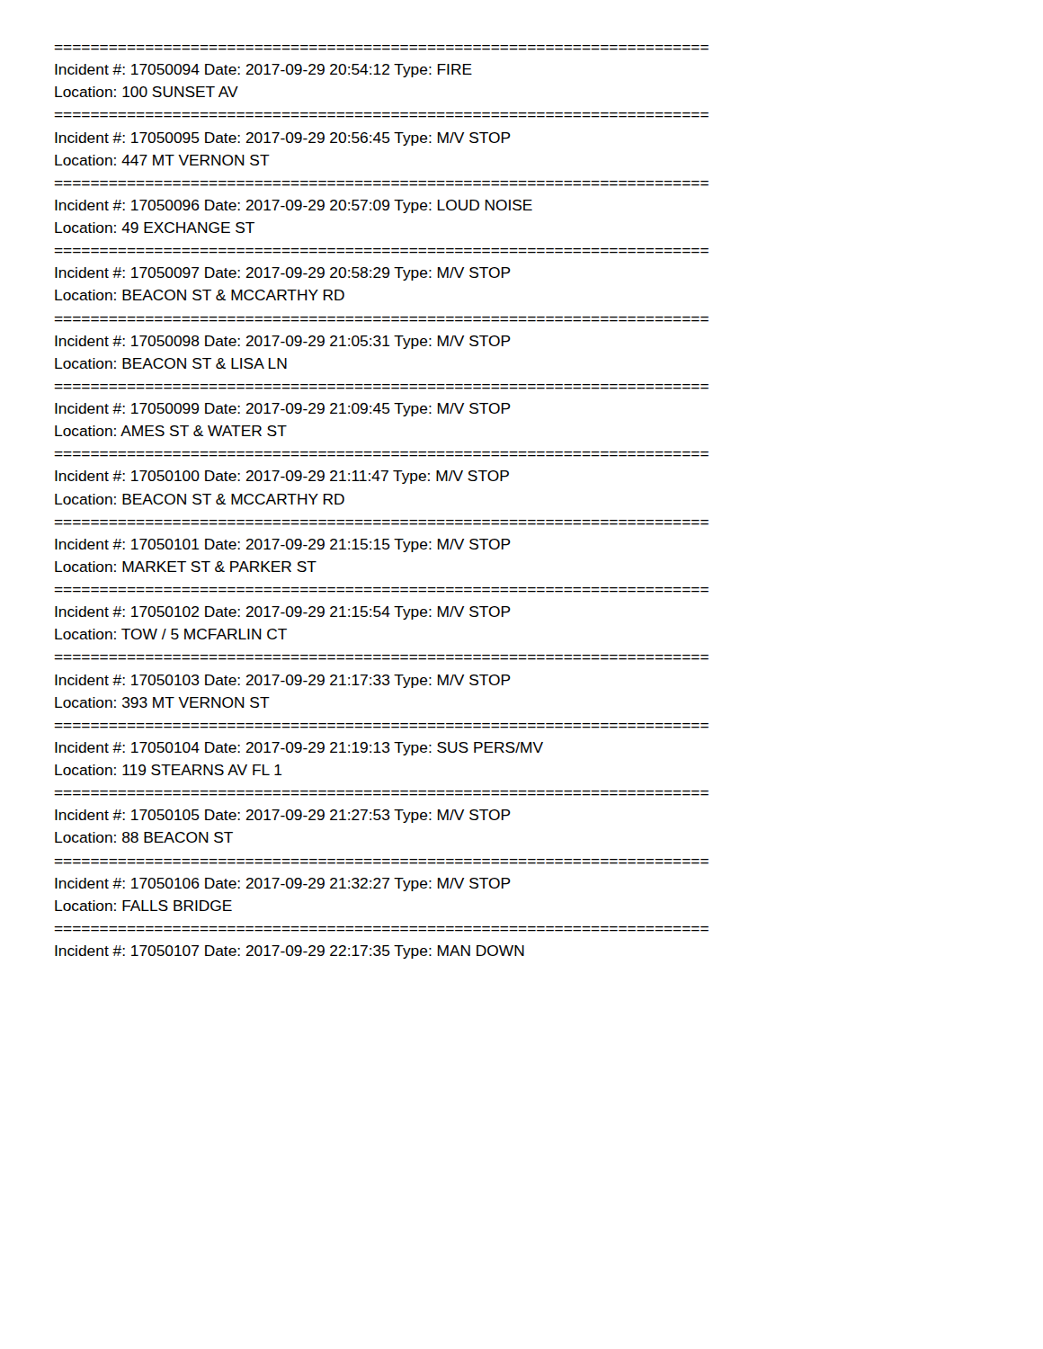========================================================================
Incident #: 17050094 Date: 2017-09-29 20:54:12 Type: FIRE
Location: 100 SUNSET AV
========================================================================
Incident #: 17050095 Date: 2017-09-29 20:56:45 Type: M/V STOP
Location: 447 MT VERNON ST
========================================================================
Incident #: 17050096 Date: 2017-09-29 20:57:09 Type: LOUD NOISE
Location: 49 EXCHANGE ST
========================================================================
Incident #: 17050097 Date: 2017-09-29 20:58:29 Type: M/V STOP
Location: BEACON ST & MCCARTHY RD
========================================================================
Incident #: 17050098 Date: 2017-09-29 21:05:31 Type: M/V STOP
Location: BEACON ST & LISA LN
========================================================================
Incident #: 17050099 Date: 2017-09-29 21:09:45 Type: M/V STOP
Location: AMES ST & WATER ST
========================================================================
Incident #: 17050100 Date: 2017-09-29 21:11:47 Type: M/V STOP
Location: BEACON ST & MCCARTHY RD
========================================================================
Incident #: 17050101 Date: 2017-09-29 21:15:15 Type: M/V STOP
Location: MARKET ST & PARKER ST
========================================================================
Incident #: 17050102 Date: 2017-09-29 21:15:54 Type: M/V STOP
Location: TOW / 5 MCFARLIN CT
========================================================================
Incident #: 17050103 Date: 2017-09-29 21:17:33 Type: M/V STOP
Location: 393 MT VERNON ST
========================================================================
Incident #: 17050104 Date: 2017-09-29 21:19:13 Type: SUS PERS/MV
Location: 119 STEARNS AV FL 1
========================================================================
Incident #: 17050105 Date: 2017-09-29 21:27:53 Type: M/V STOP
Location: 88 BEACON ST
========================================================================
Incident #: 17050106 Date: 2017-09-29 21:32:27 Type: M/V STOP
Location: FALLS BRIDGE
========================================================================
Incident #: 17050107 Date: 2017-09-29 22:17:35 Type: MAN DOWN